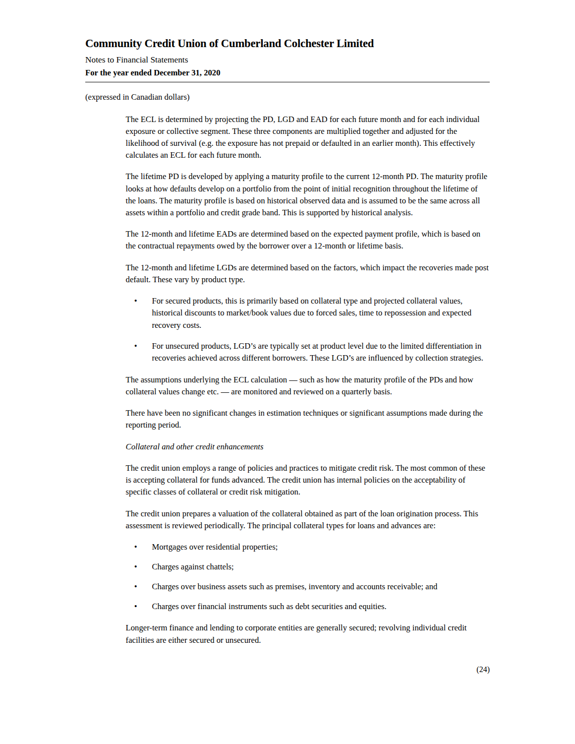Community Credit Union of Cumberland Colchester Limited
Notes to Financial Statements
For the year ended December 31, 2020
(expressed in Canadian dollars)
The ECL is determined by projecting the PD, LGD and EAD for each future month and for each individual exposure or collective segment. These three components are multiplied together and adjusted for the likelihood of survival (e.g. the exposure has not prepaid or defaulted in an earlier month). This effectively calculates an ECL for each future month.
The lifetime PD is developed by applying a maturity profile to the current 12-month PD. The maturity profile looks at how defaults develop on a portfolio from the point of initial recognition throughout the lifetime of the loans. The maturity profile is based on historical observed data and is assumed to be the same across all assets within a portfolio and credit grade band. This is supported by historical analysis.
The 12-month and lifetime EADs are determined based on the expected payment profile, which is based on the contractual repayments owed by the borrower over a 12-month or lifetime basis.
The 12-month and lifetime LGDs are determined based on the factors, which impact the recoveries made post default. These vary by product type.
For secured products, this is primarily based on collateral type and projected collateral values, historical discounts to market/book values due to forced sales, time to repossession and expected recovery costs.
For unsecured products, LGD’s are typically set at product level due to the limited differentiation in recoveries achieved across different borrowers. These LGD’s are influenced by collection strategies.
The assumptions underlying the ECL calculation — such as how the maturity profile of the PDs and how collateral values change etc. — are monitored and reviewed on a quarterly basis.
There have been no significant changes in estimation techniques or significant assumptions made during the reporting period.
Collateral and other credit enhancements
The credit union employs a range of policies and practices to mitigate credit risk. The most common of these is accepting collateral for funds advanced. The credit union has internal policies on the acceptability of specific classes of collateral or credit risk mitigation.
The credit union prepares a valuation of the collateral obtained as part of the loan origination process. This assessment is reviewed periodically. The principal collateral types for loans and advances are:
Mortgages over residential properties;
Charges against chattels;
Charges over business assets such as premises, inventory and accounts receivable; and
Charges over financial instruments such as debt securities and equities.
Longer-term finance and lending to corporate entities are generally secured; revolving individual credit facilities are either secured or unsecured.
(24)